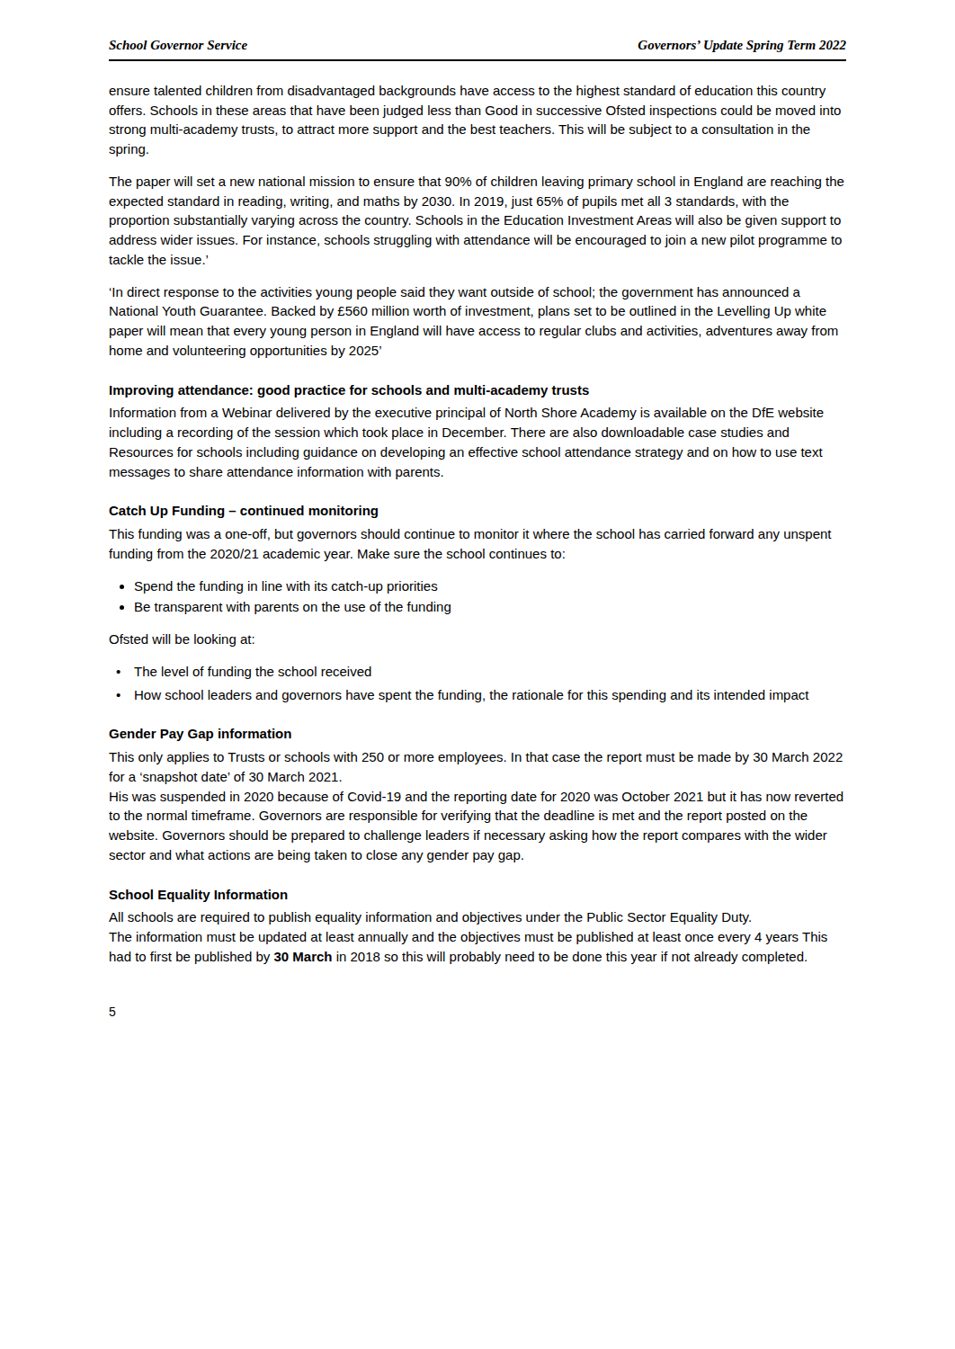School Governor Service
Governors’ Update Spring Term 2022
ensure talented children from disadvantaged backgrounds have access to the highest standard of education this country offers. Schools in these areas that have been judged less than Good in successive Ofsted inspections could be moved into strong multi-academy trusts, to attract more support and the best teachers. This will be subject to a consultation in the spring.
The paper will set a new national mission to ensure that 90% of children leaving primary school in England are reaching the expected standard in reading, writing, and maths by 2030. In 2019, just 65% of pupils met all 3 standards, with the proportion substantially varying across the country. Schools in the Education Investment Areas will also be given support to address wider issues. For instance, schools struggling with attendance will be encouraged to join a new pilot programme to tackle the issue.’
‘In direct response to the activities young people said they want outside of school; the government has announced a National Youth Guarantee. Backed by £560 million worth of investment, plans set to be outlined in the Levelling Up white paper will mean that every young person in England will have access to regular clubs and activities, adventures away from home and volunteering opportunities by 2025’
Improving attendance: good practice for schools and multi-academy trusts
Information from a Webinar delivered by the executive principal of North Shore Academy is available on the DfE website including a recording of the session which took place in December. There are also downloadable case studies and Resources for schools including guidance on developing an effective school attendance strategy and on how to use text messages to share attendance information with parents.
Catch Up Funding – continued monitoring
This funding was a one-off, but governors should continue to monitor it where the school has carried forward any unspent funding from the 2020/21 academic year. Make sure the school continues to:
Spend the funding in line with its catch-up priorities
Be transparent with parents on the use of the funding
Ofsted will be looking at:
The level of funding the school received
How school leaders and governors have spent the funding, the rationale for this spending and its intended impact
Gender Pay Gap information
This only applies to Trusts or schools with 250 or more employees. In that case the report must be made by 30 March 2022 for a ‘snapshot date’ of 30 March 2021.
His was suspended in 2020 because of Covid-19 and the reporting date for 2020 was October 2021 but it has now reverted to the normal timeframe. Governors are responsible for verifying that the deadline is met and the report posted on the website. Governors should be prepared to challenge leaders if necessary asking how the report compares with the wider sector and what actions are being taken to close any gender pay gap.
School Equality Information
All schools are required to publish equality information and objectives under the Public Sector Equality Duty.
The information must be updated at least annually and the objectives must be published at least once every 4 years This had to first be published by 30 March in 2018 so this will probably need to be done this year if not already completed.
5